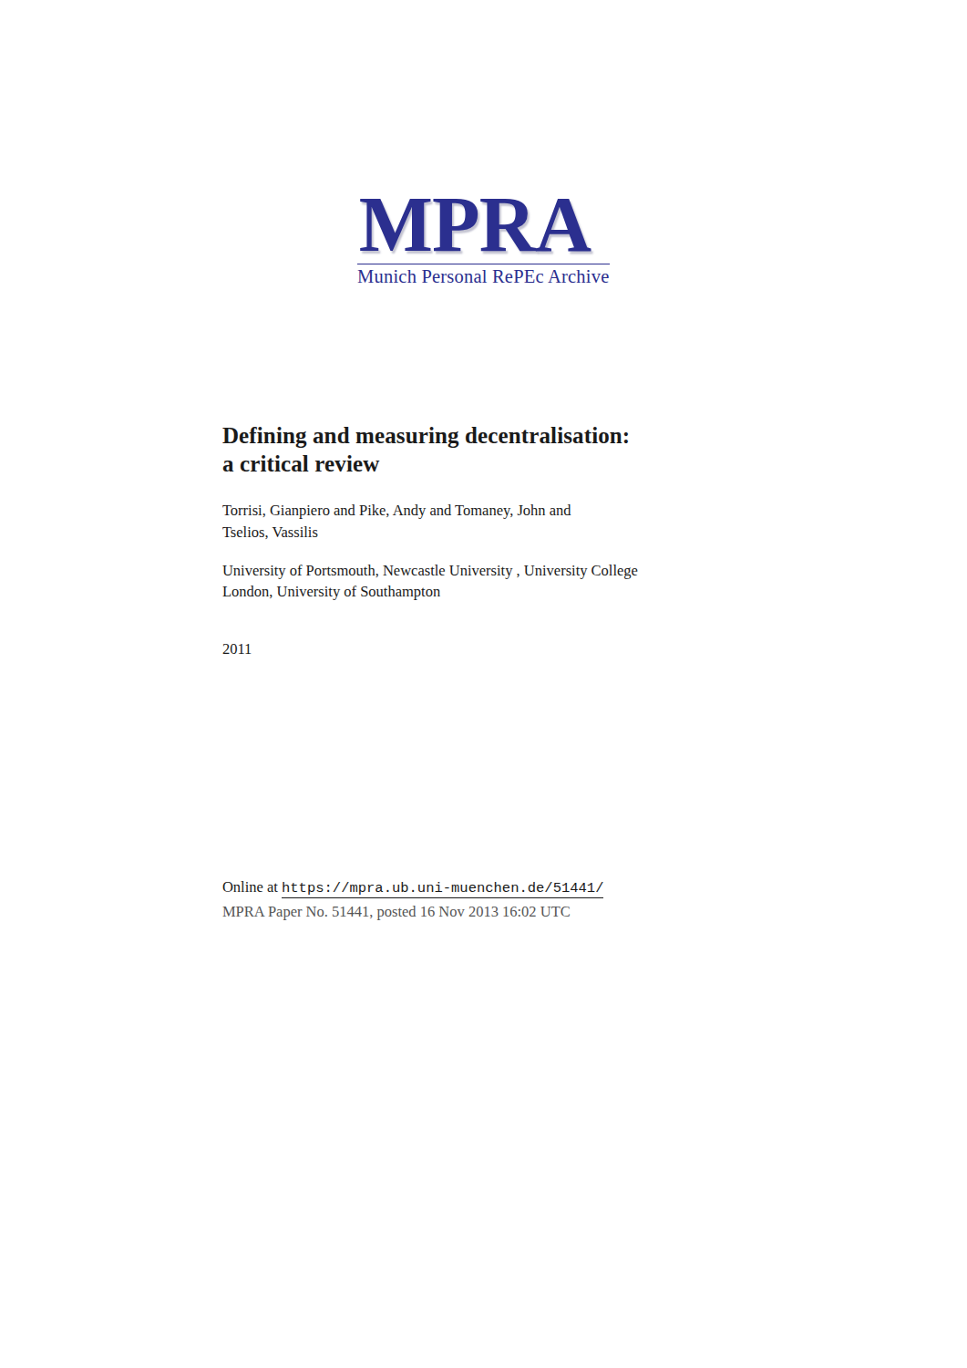MPRA
Munich Personal RePEc Archive
Defining and measuring decentralisation:
a critical review
Torrisi, Gianpiero and Pike, Andy and Tomaney, John and
Tselios, Vassilis
University of Portsmouth, Newcastle University , University College
London, University of Southampton
2011
Online at https://mpra.ub.uni-muenchen.de/51441/
MPRA Paper No. 51441, posted 16 Nov 2013 16:02 UTC